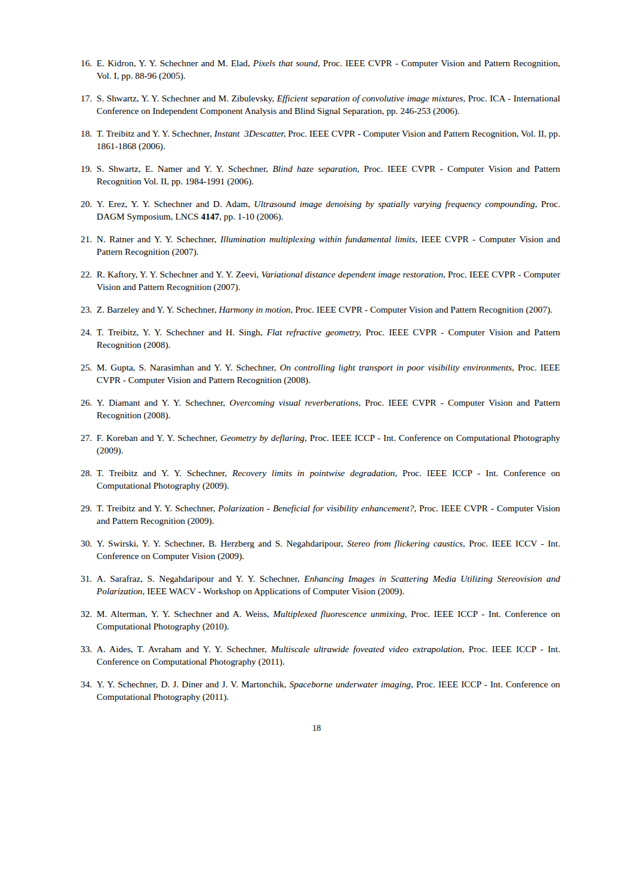16. E. Kidron, Y. Y. Schechner and M. Elad, Pixels that sound, Proc. IEEE CVPR - Computer Vision and Pattern Recognition, Vol. I, pp. 88-96 (2005).
17. S. Shwartz, Y. Y. Schechner and M. Zibulevsky, Efficient separation of convolutive image mixtures, Proc. ICA - International Conference on Independent Component Analysis and Blind Signal Separation, pp. 246-253 (2006).
18. T. Treibitz and Y. Y. Schechner, Instant 3Descatter, Proc. IEEE CVPR - Computer Vision and Pattern Recognition, Vol. II, pp. 1861-1868 (2006).
19. S. Shwartz, E. Namer and Y. Y. Schechner, Blind haze separation, Proc. IEEE CVPR - Computer Vision and Pattern Recognition Vol. II, pp. 1984-1991 (2006).
20. Y. Erez, Y. Y. Schechner and D. Adam, Ultrasound image denoising by spatially varying frequency compounding, Proc. DAGM Symposium, LNCS 4147, pp. 1-10 (2006).
21. N. Ratner and Y. Y. Schechner, Illumination multiplexing within fundamental limits, IEEE CVPR - Computer Vision and Pattern Recognition (2007).
22. R. Kaftory, Y. Y. Schechner and Y. Y. Zeevi, Variational distance dependent image restoration, Proc. IEEE CVPR - Computer Vision and Pattern Recognition (2007).
23. Z. Barzeley and Y. Y. Schechner, Harmony in motion, Proc. IEEE CVPR - Computer Vision and Pattern Recognition (2007).
24. T. Treibitz, Y. Y. Schechner and H. Singh, Flat refractive geometry, Proc. IEEE CVPR - Computer Vision and Pattern Recognition (2008).
25. M. Gupta, S. Narasimhan and Y. Y. Schechner, On controlling light transport in poor visibility environments, Proc. IEEE CVPR - Computer Vision and Pattern Recognition (2008).
26. Y. Diamant and Y. Y. Schechner, Overcoming visual reverberations, Proc. IEEE CVPR - Computer Vision and Pattern Recognition (2008).
27. F. Koreban and Y. Y. Schechner, Geometry by deflaring, Proc. IEEE ICCP - Int. Conference on Computational Photography (2009).
28. T. Treibitz and Y. Y. Schechner, Recovery limits in pointwise degradation, Proc. IEEE ICCP - Int. Conference on Computational Photography (2009).
29. T. Treibitz and Y. Y. Schechner, Polarization - Beneficial for visibility enhancement?, Proc. IEEE CVPR - Computer Vision and Pattern Recognition (2009).
30. Y. Swirski, Y. Y. Schechner, B. Herzberg and S. Negahdaripour, Stereo from flickering caustics, Proc. IEEE ICCV - Int. Conference on Computer Vision (2009).
31. A. Sarafraz, S. Negahdaripour and Y. Y. Schechner, Enhancing Images in Scattering Media Utilizing Stereovision and Polarization, IEEE WACV - Workshop on Applications of Computer Vision (2009).
32. M. Alterman, Y. Y. Schechner and A. Weiss, Multiplexed fluorescence unmixing, Proc. IEEE ICCP - Int. Conference on Computational Photography (2010).
33. A. Aides, T. Avraham and Y. Y. Schechner, Multiscale ultrawide foveated video extrapolation, Proc. IEEE ICCP - Int. Conference on Computational Photography (2011).
34. Y. Y. Schechner, D. J. Diner and J. V. Martonchik, Spaceborne underwater imaging, Proc. IEEE ICCP - Int. Conference on Computational Photography (2011).
18